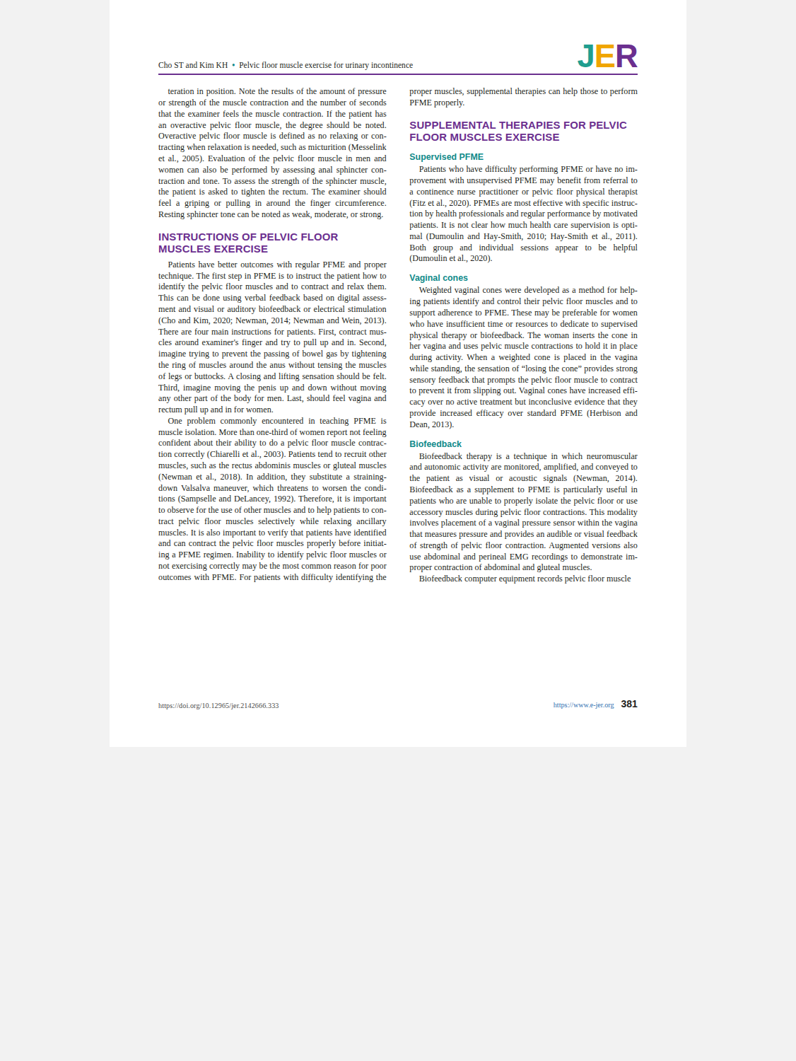Cho ST and Kim KH • Pelvic floor muscle exercise for urinary incontinence
JER
teration in position. Note the results of the amount of pressure or strength of the muscle contraction and the number of seconds that the examiner feels the muscle contraction. If the patient has an overactive pelvic floor muscle, the degree should be noted. Overactive pelvic floor muscle is defined as no relaxing or contracting when relaxation is needed, such as micturition (Messelink et al., 2005). Evaluation of the pelvic floor muscle in men and women can also be performed by assessing anal sphincter contraction and tone. To assess the strength of the sphincter muscle, the patient is asked to tighten the rectum. The examiner should feel a griping or pulling in around the finger circumference. Resting sphincter tone can be noted as weak, moderate, or strong.
Instructions of pelvic floor muscles exercise
Patients have better outcomes with regular PFME and proper technique. The first step in PFME is to instruct the patient how to identify the pelvic floor muscles and to contract and relax them. This can be done using verbal feedback based on digital assessment and visual or auditory biofeedback or electrical stimulation (Cho and Kim, 2020; Newman, 2014; Newman and Wein, 2013). There are four main instructions for patients. First, contract muscles around examiner's finger and try to pull up and in. Second, imagine trying to prevent the passing of bowel gas by tightening the ring of muscles around the anus without tensing the muscles of legs or buttocks. A closing and lifting sensation should be felt. Third, imagine moving the penis up and down without moving any other part of the body for men. Last, should feel vagina and rectum pull up and in for women.
One problem commonly encountered in teaching PFME is muscle isolation. More than one-third of women report not feeling confident about their ability to do a pelvic floor muscle contraction correctly (Chiarelli et al., 2003). Patients tend to recruit other muscles, such as the rectus abdominis muscles or gluteal muscles (Newman et al., 2018). In addition, they substitute a straining-down Valsalva maneuver, which threatens to worsen the conditions (Sampselle and DeLancey, 1992). Therefore, it is important to observe for the use of other muscles and to help patients to contract pelvic floor muscles selectively while relaxing ancillary muscles. It is also important to verify that patients have identified and can contract the pelvic floor muscles properly before initiating a PFME regimen. Inability to identify pelvic floor muscles or not exercising correctly may be the most common reason for poor outcomes with PFME. For patients with difficulty identifying the proper muscles, supplemental therapies can help those to perform PFME properly.
Supplemental therapies for pelvic floor muscles exercise
Supervised PFME
Patients who have difficulty performing PFME or have no improvement with unsupervised PFME may benefit from referral to a continence nurse practitioner or pelvic floor physical therapist (Fitz et al., 2020). PFMEs are most effective with specific instruction by health professionals and regular performance by motivated patients. It is not clear how much health care supervision is optimal (Dumoulin and Hay-Smith, 2010; Hay-Smith et al., 2011). Both group and individual sessions appear to be helpful (Dumoulin et al., 2020).
Vaginal cones
Weighted vaginal cones were developed as a method for helping patients identify and control their pelvic floor muscles and to support adherence to PFME. These may be preferable for women who have insufficient time or resources to dedicate to supervised physical therapy or biofeedback. The woman inserts the cone in her vagina and uses pelvic muscle contractions to hold it in place during activity. When a weighted cone is placed in the vagina while standing, the sensation of “losing the cone” provides strong sensory feedback that prompts the pelvic floor muscle to contract to prevent it from slipping out. Vaginal cones have increased efficacy over no active treatment but inconclusive evidence that they provide increased efficacy over standard PFME (Herbison and Dean, 2013).
Biofeedback
Biofeedback therapy is a technique in which neuromuscular and autonomic activity are monitored, amplified, and conveyed to the patient as visual or acoustic signals (Newman, 2014). Biofeedback as a supplement to PFME is particularly useful in patients who are unable to properly isolate the pelvic floor or use accessory muscles during pelvic floor contractions. This modality involves placement of a vaginal pressure sensor within the vagina that measures pressure and provides an audible or visual feedback of strength of pelvic floor contraction. Augmented versions also use abdominal and perineal EMG recordings to demonstrate improper contraction of abdominal and gluteal muscles.
Biofeedback computer equipment records pelvic floor muscle
https://doi.org/10.12965/jer.2142666.333
https://www.e-jer.org 381